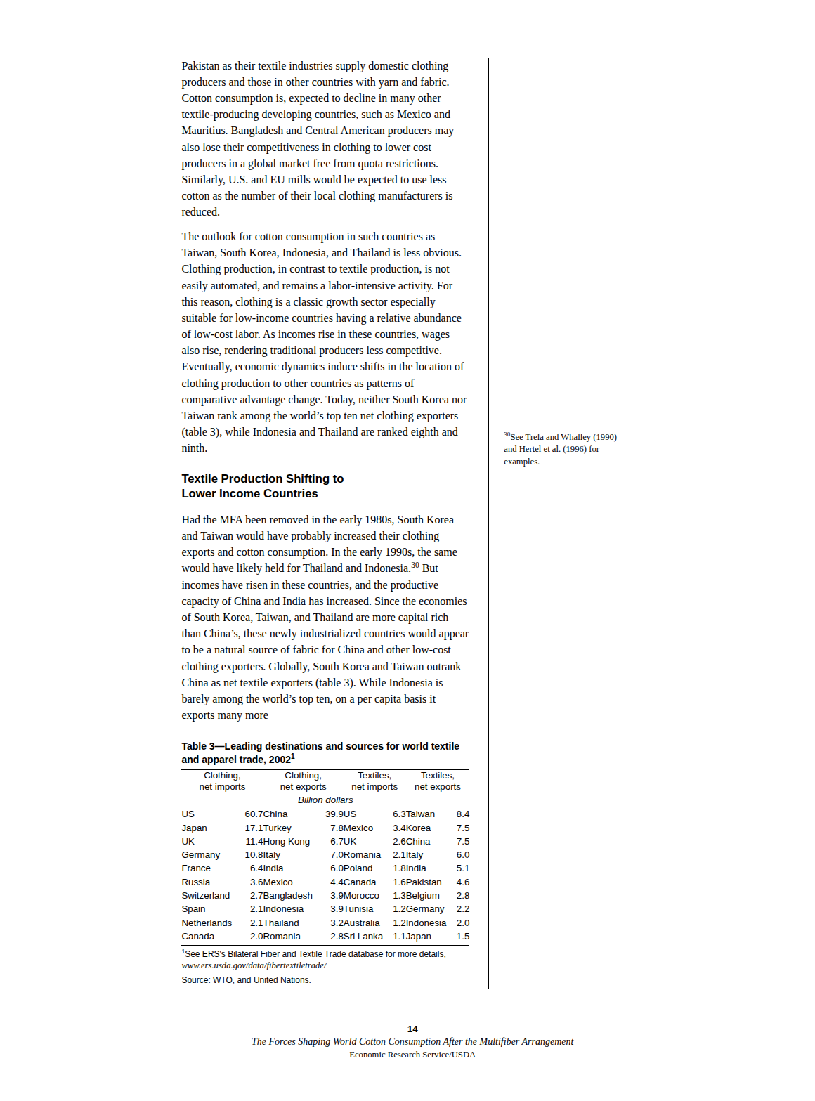Pakistan as their textile industries supply domestic clothing producers and those in other countries with yarn and fabric. Cotton consumption is, expected to decline in many other textile-producing developing countries, such as Mexico and Mauritius. Bangladesh and Central American producers may also lose their competitiveness in clothing to lower cost producers in a global market free from quota restrictions. Similarly, U.S. and EU mills would be expected to use less cotton as the number of their local clothing manufacturers is reduced.
The outlook for cotton consumption in such countries as Taiwan, South Korea, Indonesia, and Thailand is less obvious. Clothing production, in contrast to textile production, is not easily automated, and remains a labor-intensive activity. For this reason, clothing is a classic growth sector especially suitable for low-income countries having a relative abundance of low-cost labor. As incomes rise in these countries, wages also rise, rendering traditional producers less competitive. Eventually, economic dynamics induce shifts in the location of clothing production to other countries as patterns of comparative advantage change. Today, neither South Korea nor Taiwan rank among the world’s top ten net clothing exporters (table 3), while Indonesia and Thailand are ranked eighth and ninth.
Textile Production Shifting to
Lower Income Countries
Had the MFA been removed in the early 1980s, South Korea and Taiwan would have probably increased their clothing exports and cotton consumption. In the early 1990s, the same would have likely held for Thailand and Indonesia.30 But incomes have risen in these countries, and the productive capacity of China and India has increased. Since the economies of South Korea, Taiwan, and Thailand are more capital rich than China’s, these newly industrialized countries would appear to be a natural source of fabric for China and other low-cost clothing exporters. Globally, South Korea and Taiwan outrank China as net textile exporters (table 3). While Indonesia is barely among the world’s top ten, on a per capita basis it exports many more
Table 3—Leading destinations and sources for world textile
and apparel trade, 20021
| Clothing, | Clothing, | Textiles, | Textiles, |
| net imports | net exports | net imports | net exports |
| Billion dollars |
| US | 60.7 | China | 39.9 | US | 6.3 | Taiwan | 8.4 |
| Japan | 17.1 | Turkey | 7.8 | Mexico | 3.4 | Korea | 7.5 |
| UK | 11.4 | Hong Kong | 6.7 | UK | 2.6 | China | 7.5 |
| Germany | 10.8 | Italy | 7.0 | Romania | 2.1 | Italy | 6.0 |
| France | 6.4 | India | 6.0 | Poland | 1.8 | India | 5.1 |
| Russia | 3.6 | Mexico | 4.4 | Canada | 1.6 | Pakistan | 4.6 |
| Switzerland | 2.7 | Bangladesh | 3.9 | Morocco | 1.3 | Belgium | 2.8 |
| Spain | 2.1 | Indonesia | 3.9 | Tunisia | 1.2 | Germany | 2.2 |
| Netherlands | 2.1 | Thailand | 3.2 | Australia | 1.2 | Indonesia | 2.0 |
| Canada | 2.0 | Romania | 2.8 | Sri Lanka | 1.1 | Japan | 1.5 |
1See ERS's Bilateral Fiber and Textile Trade database for more details,
www.ers.usda.gov/data/fibertextiletrade/
Source: WTO, and United Nations.
30See Trela and Whalley (1990) and Hertel et al. (1996) for examples.
14
The Forces Shaping World Cotton Consumption After the Multifiber Arrangement
Economic Research Service/USDA